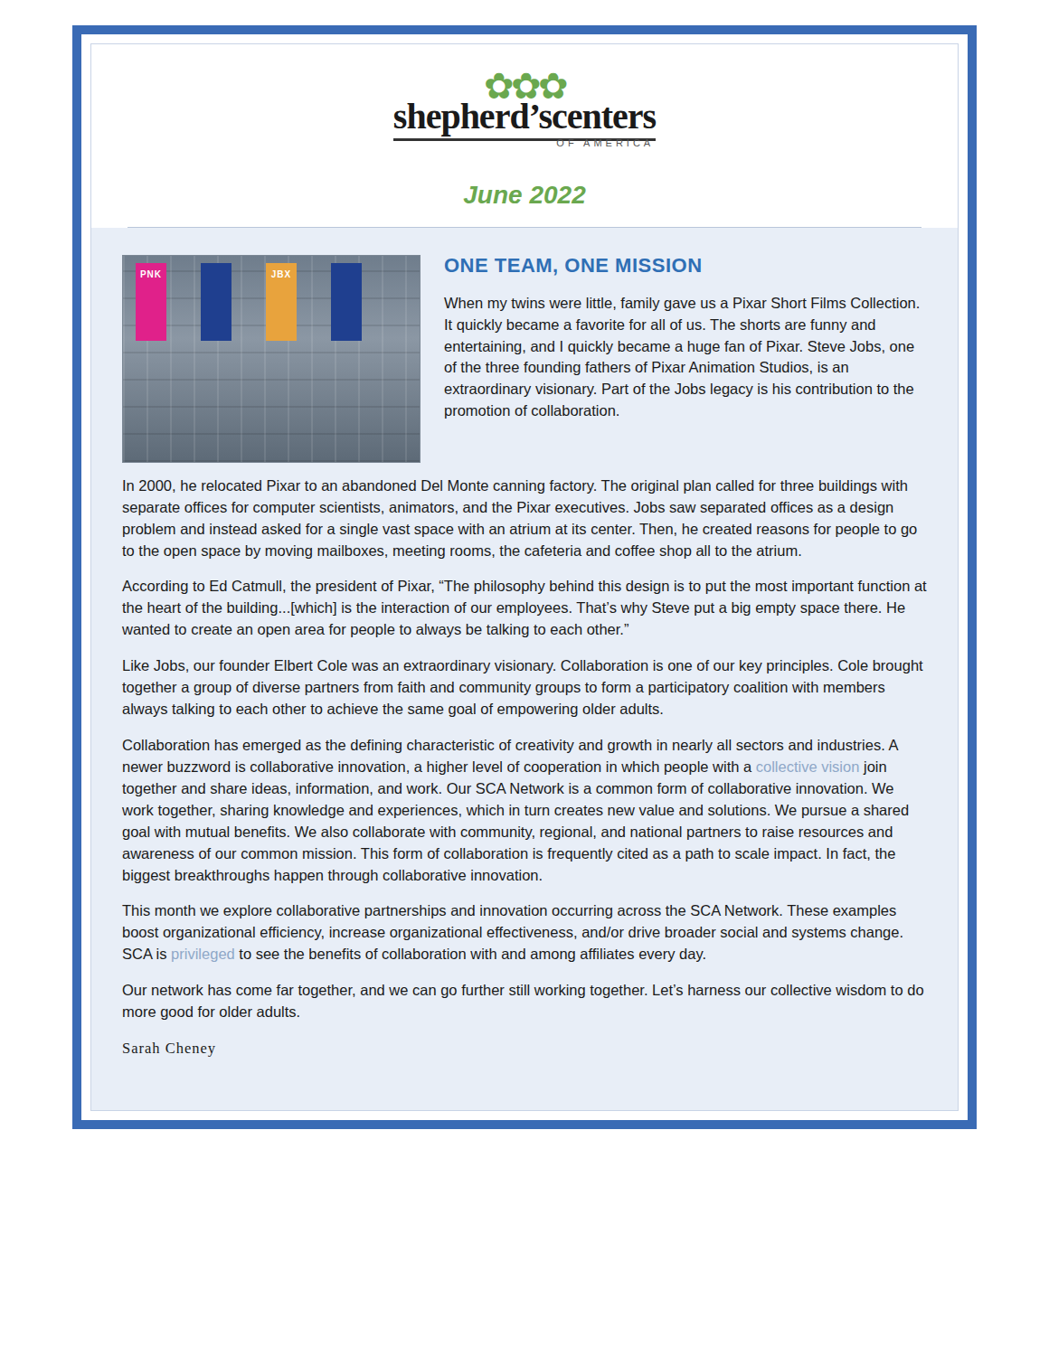✿✿✿ shepherd’scenters OF AMERICA
June 2022
PNK JBX
ONE TEAM, ONE MISSION
When my twins were little, family gave us a Pixar Short Films Collection. It quickly became a favorite for all of us. The shorts are funny and entertaining, and I quickly became a huge fan of Pixar. Steve Jobs, one of the three founding fathers of Pixar Animation Studios, is an extraordinary visionary. Part of the Jobs legacy is his contribution to the promotion of collaboration.
In 2000, he relocated Pixar to an abandoned Del Monte canning factory. The original plan called for three buildings with separate offices for computer scientists, animators, and the Pixar executives. Jobs saw separated offices as a design problem and instead asked for a single vast space with an atrium at its center. Then, he created reasons for people to go to the open space by moving mailboxes, meeting rooms, the cafeteria and coffee shop all to the atrium.
According to Ed Catmull, the president of Pixar, “The philosophy behind this design is to put the most important function at the heart of the building...[which] is the interaction of our employees. That’s why Steve put a big empty space there. He wanted to create an open area for people to always be talking to each other.”
Like Jobs, our founder Elbert Cole was an extraordinary visionary. Collaboration is one of our key principles. Cole brought together a group of diverse partners from faith and community groups to form a participatory coalition with members always talking to each other to achieve the same goal of empowering older adults.
Collaboration has emerged as the defining characteristic of creativity and growth in nearly all sectors and industries. A newer buzzword is collaborative innovation, a higher level of cooperation in which people with a collective vision join together and share ideas, information, and work. Our SCA Network is a common form of collaborative innovation. We work together, sharing knowledge and experiences, which in turn creates new value and solutions. We pursue a shared goal with mutual benefits. We also collaborate with community, regional, and national partners to raise resources and awareness of our common mission. This form of collaboration is frequently cited as a path to scale impact. In fact, the biggest breakthroughs happen through collaborative innovation.
This month we explore collaborative partnerships and innovation occurring across the SCA Network. These examples boost organizational efficiency, increase organizational effectiveness, and/or drive broader social and systems change. SCA is privileged to see the benefits of collaboration with and among affiliates every day.
Our network has come far together, and we can go further still working together. Let’s harness our collective wisdom to do more good for older adults.
Sarah Cheney